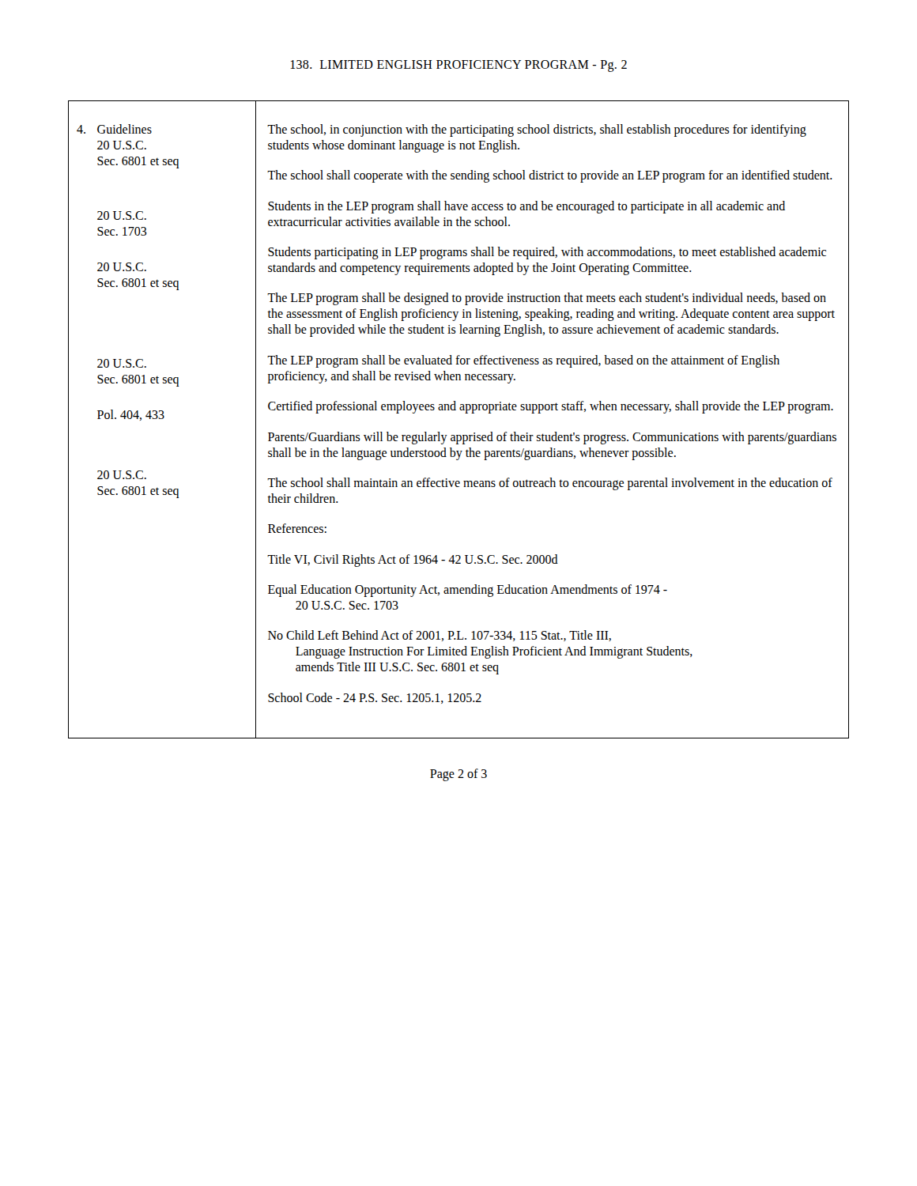138. LIMITED ENGLISH PROFICIENCY PROGRAM - Pg. 2
| 4. Guidelines 20 U.S.C. Sec. 6801 et seq 20 U.S.C. Sec. 1703 20 U.S.C. Sec. 6801 et seq 20 U.S.C. Sec. 6801 et seq Pol. 404, 433 20 U.S.C. Sec. 6801 et seq | The school, in conjunction with the participating school districts, shall establish procedures for identifying students whose dominant language is not English. The school shall cooperate with the sending school district to provide an LEP program for an identified student. Students in the LEP program shall have access to and be encouraged to participate in all academic and extracurricular activities available in the school. Students participating in LEP programs shall be required, with accommodations, to meet established academic standards and competency requirements adopted by the Joint Operating Committee. The LEP program shall be designed to provide instruction that meets each student's individual needs, based on the assessment of English proficiency in listening, speaking, reading and writing. Adequate content area support shall be provided while the student is learning English, to assure achievement of academic standards. The LEP program shall be evaluated for effectiveness as required, based on the attainment of English proficiency, and shall be revised when necessary. Certified professional employees and appropriate support staff, when necessary, shall provide the LEP program. Parents/Guardians will be regularly apprised of their student's progress. Communications with parents/guardians shall be in the language understood by the parents/guardians, whenever possible. The school shall maintain an effective means of outreach to encourage parental involvement in the education of their children. References: Title VI, Civil Rights Act of 1964 - 42 U.S.C. Sec. 2000d Equal Education Opportunity Act, amending Education Amendments of 1974 - 20 U.S.C. Sec. 1703 No Child Left Behind Act of 2001, P.L. 107-334, 115 Stat., Title III, Language Instruction For Limited English Proficient And Immigrant Students, amends Title III U.S.C. Sec. 6801 et seq School Code - 24 P.S. Sec. 1205.1, 1205.2 |
Page 2 of 3